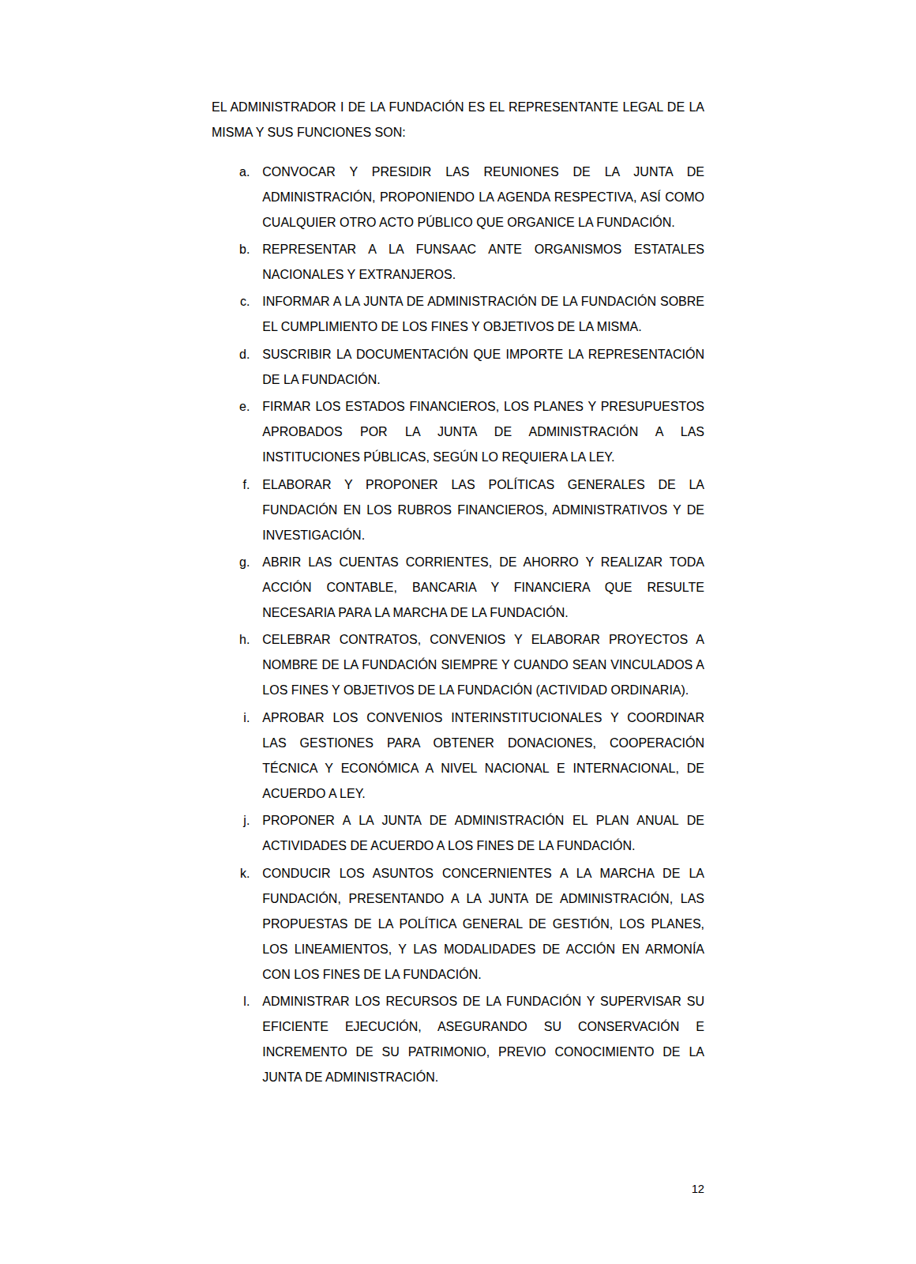El administrador I de la fundación es el representante legal de la misma y sus funciones son:
Convocar y presidir las reuniones de la Junta de Administración, proponiendo la agenda respectiva, así como cualquier otro acto público que organice la Fundación.
Representar a la FUNSAAC ante organismos estatales nacionales y extranjeros.
Informar a la Junta de Administración de la Fundación sobre el cumplimiento de los fines y objetivos de la misma.
Suscribir la documentación que importe la representación de la Fundación.
Firmar los estados financieros, los planes y presupuestos aprobados por la Junta de Administración a las instituciones públicas, según lo requiera la ley.
Elaborar y proponer las políticas generales de la Fundación en los rubros financieros, administrativos y de investigación.
Abrir las cuentas corrientes, de ahorro y realizar toda acción contable, bancaria y financiera que resulte necesaria para la marcha de la Fundación.
Celebrar contratos, convenios y elaborar proyectos a nombre de la Fundación siempre y cuando sean vinculados a los fines y objetivos de la Fundación (actividad ordinaria).
Aprobar los convenios interinstitucionales y coordinar las gestiones para obtener donaciones, cooperación técnica y económica a nivel nacional e internacional, de acuerdo a ley.
Proponer a la Junta de Administración el plan anual de actividades de acuerdo a los fines de la Fundación.
Conducir los asuntos concernientes a la marcha de la Fundación, presentando a la Junta de Administración, las propuestas de la política general de gestión, los planes, los lineamientos, y las modalidades de acción en armonía con los fines de la Fundación.
Administrar los recursos de la Fundación y supervisar su eficiente ejecución, asegurando su conservación e incremento de su patrimonio, previo conocimiento de la Junta de Administración.
12